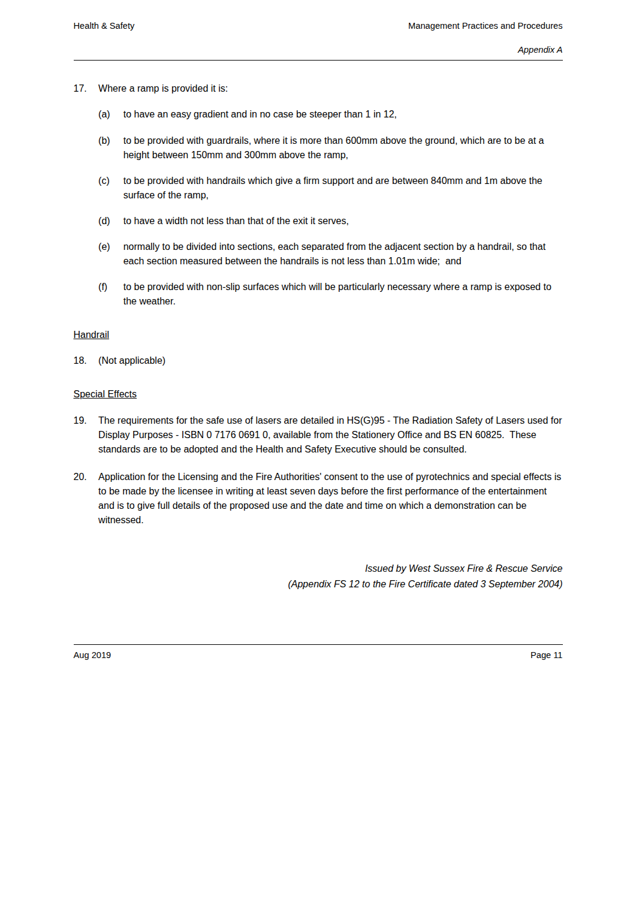Health & Safety
Management Practices and Procedures
Appendix A
17. Where a ramp is provided it is:
(a) to have an easy gradient and in no case be steeper than 1 in 12,
(b) to be provided with guardrails, where it is more than 600mm above the ground, which are to be at a height between 150mm and 300mm above the ramp,
(c) to be provided with handrails which give a firm support and are between 840mm and 1m above the surface of the ramp,
(d) to have a width not less than that of the exit it serves,
(e) normally to be divided into sections, each separated from the adjacent section by a handrail, so that each section measured between the handrails is not less than 1.01m wide; and
(f) to be provided with non-slip surfaces which will be particularly necessary where a ramp is exposed to the weather.
Handrail
18.(Not applicable)
Special Effects
19. The requirements for the safe use of lasers are detailed in HS(G)95 - The Radiation Safety of Lasers used for Display Purposes - ISBN 0 7176 0691 0, available from the Stationery Office and BS EN 60825. These standards are to be adopted and the Health and Safety Executive should be consulted.
20. Application for the Licensing and the Fire Authorities' consent to the use of pyrotechnics and special effects is to be made by the licensee in writing at least seven days before the first performance of the entertainment and is to give full details of the proposed use and the date and time on which a demonstration can be witnessed.
Issued by West Sussex Fire & Rescue Service
(Appendix FS 12 to the Fire Certificate dated 3 September 2004)
Aug 2019
Page 11